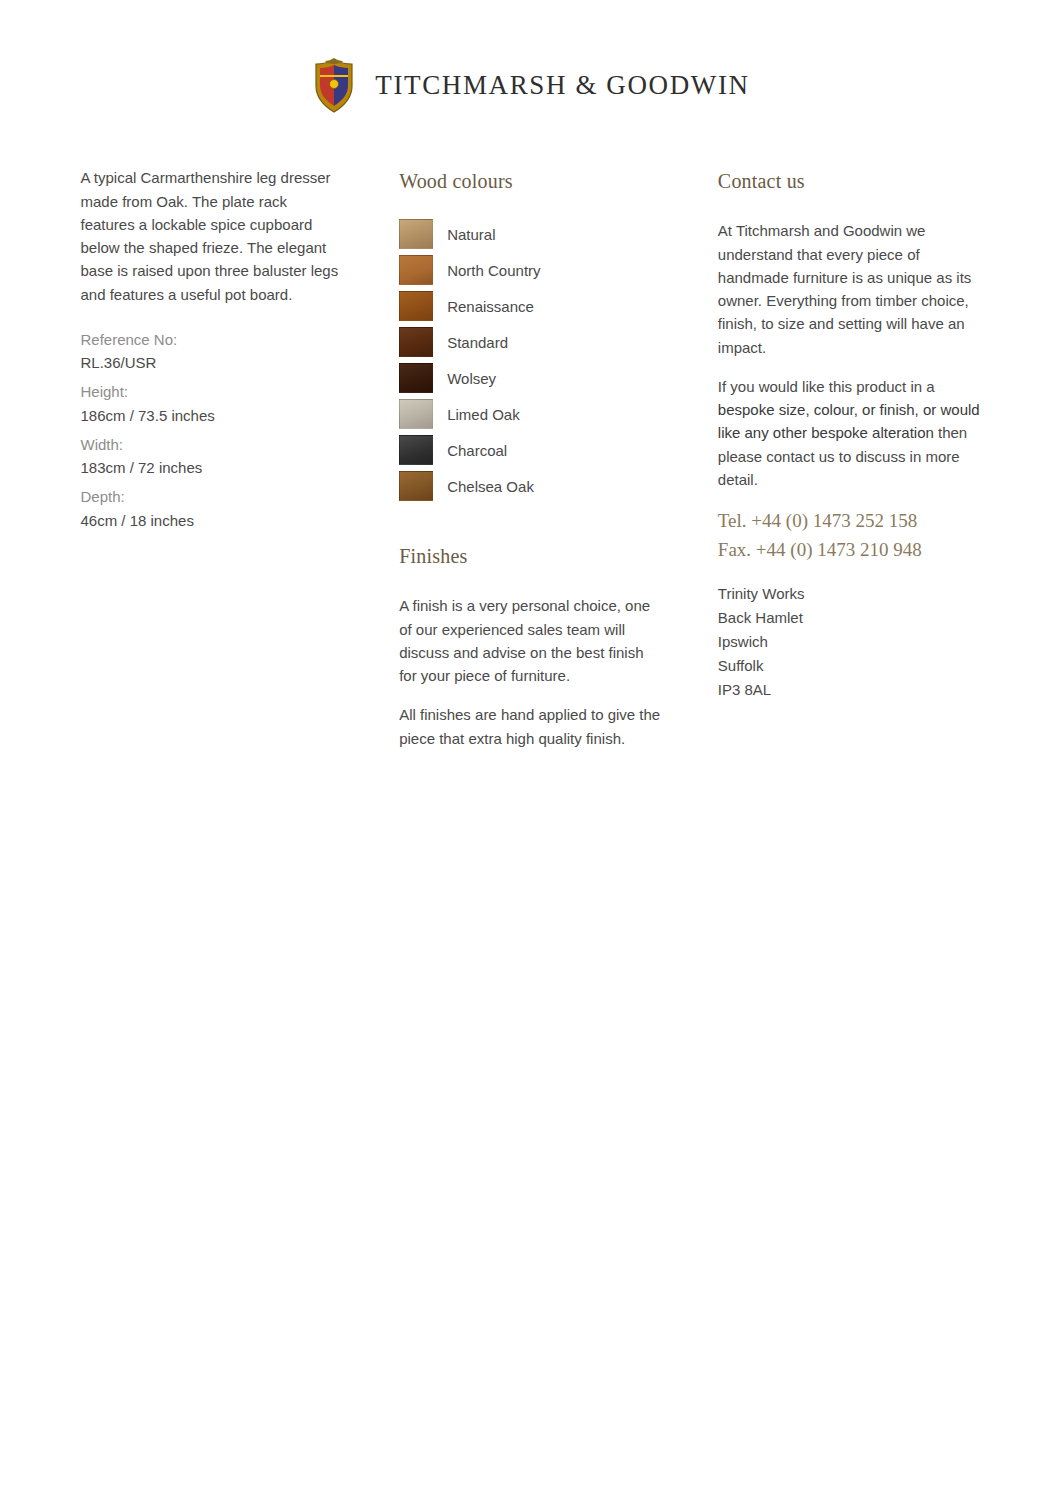TITCHMARSH & GOODWIN
A typical Carmarthenshire leg dresser made from Oak. The plate rack features a lockable spice cupboard below the shaped frieze. The elegant base is raised upon three baluster legs and features a useful pot board.
Reference No:
RL.36/USR
Height:
186cm / 73.5 inches
Width:
183cm / 72 inches
Depth:
46cm / 18 inches
Wood colours
Natural
North Country
Renaissance
Standard
Wolsey
Limed Oak
Charcoal
Chelsea Oak
Finishes
A finish is a very personal choice, one of our experienced sales team will discuss and advise on the best finish for your piece of furniture.
All finishes are hand applied to give the piece that extra high quality finish.
Contact us
At Titchmarsh and Goodwin we understand that every piece of handmade furniture is as unique as its owner. Everything from timber choice, finish, to size and setting will have an impact.
If you would like this product in a bespoke size, colour, or finish, or would like any other bespoke alteration then please contact us to discuss in more detail.
Tel. +44 (0) 1473 252 158
Fax. +44 (0) 1473 210 948
Trinity Works
Back Hamlet
Ipswich
Suffolk
IP3 8AL